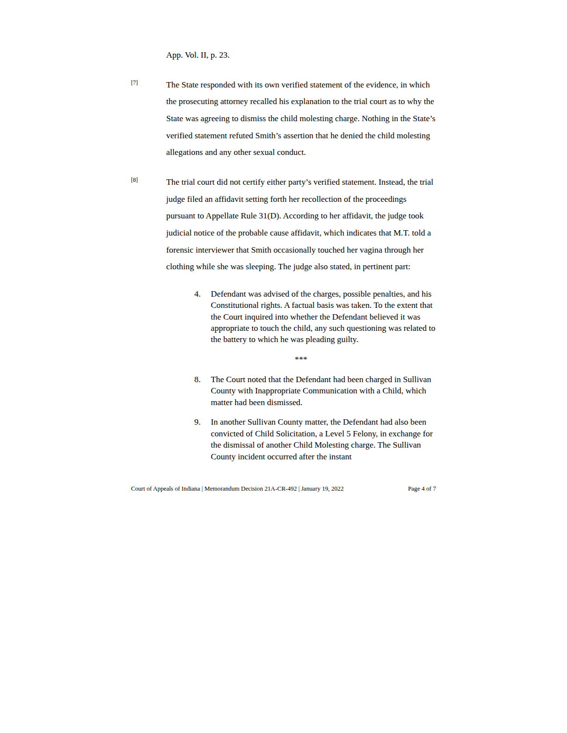App. Vol. II, p. 23.
[7] The State responded with its own verified statement of the evidence, in which the prosecuting attorney recalled his explanation to the trial court as to why the State was agreeing to dismiss the child molesting charge. Nothing in the State’s verified statement refuted Smith’s assertion that he denied the child molesting allegations and any other sexual conduct.
[8] The trial court did not certify either party’s verified statement. Instead, the trial judge filed an affidavit setting forth her recollection of the proceedings pursuant to Appellate Rule 31(D). According to her affidavit, the judge took judicial notice of the probable cause affidavit, which indicates that M.T. told a forensic interviewer that Smith occasionally touched her vagina through her clothing while she was sleeping. The judge also stated, in pertinent part:
4. Defendant was advised of the charges, possible penalties, and his Constitutional rights. A factual basis was taken. To the extent that the Court inquired into whether the Defendant believed it was appropriate to touch the child, any such questioning was related to the battery to which he was pleading guilty.
***
8. The Court noted that the Defendant had been charged in Sullivan County with Inappropriate Communication with a Child, which matter had been dismissed.
9. In another Sullivan County matter, the Defendant had also been convicted of Child Solicitation, a Level 5 Felony, in exchange for the dismissal of another Child Molesting charge. The Sullivan County incident occurred after the instant
Court of Appeals of Indiana | Memorandum Decision 21A-CR-492 | January 19, 2022 Page 4 of 7